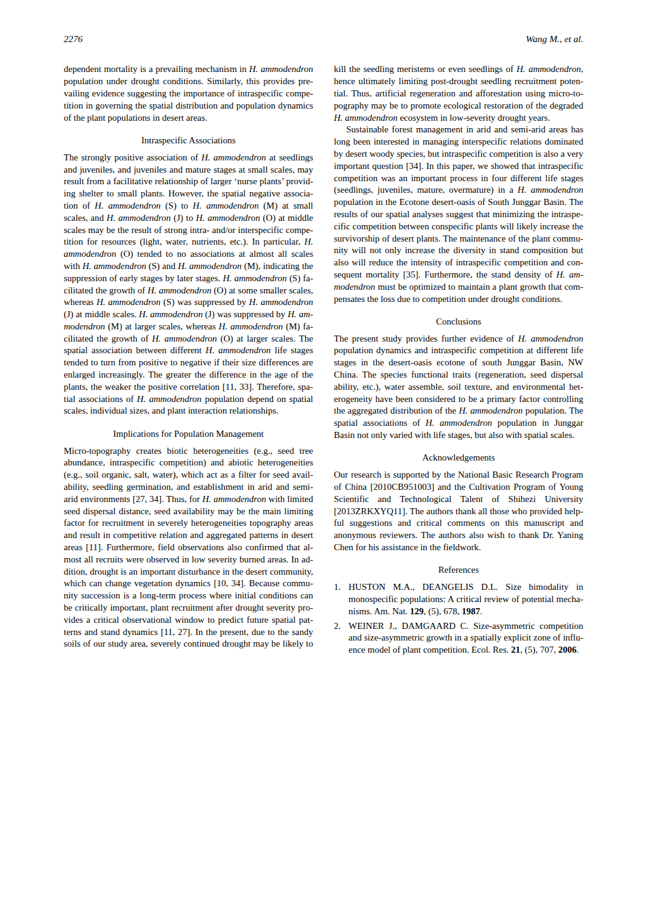2276 Wang M., et al.
dependent mortality is a prevailing mechanism in H. ammodendron population under drought conditions. Similarly, this provides prevailing evidence suggesting the importance of intraspecific competition in governing the spatial distribution and population dynamics of the plant populations in desert areas.
Intraspecific Associations
The strongly positive association of H. ammodendron at seedlings and juveniles, and juveniles and mature stages at small scales, may result from a facilitative relationship of larger ‘nurse plants’ providing shelter to small plants. However, the spatial negative association of H. ammodendron (S) to H. ammodendron (M) at small scales, and H. ammodendron (J) to H. ammodendron (O) at middle scales may be the result of strong intra- and/or interspecific competition for resources (light, water, nutrients, etc.). In particular, H. ammodendron (O) tended to no associations at almost all scales with H. ammodendron (S) and H. ammodendron (M), indicating the suppression of early stages by later stages. H. ammodendron (S) facilitated the growth of H. ammodendron (O) at some smaller scales, whereas H. ammodendron (S) was suppressed by H. ammodendron (J) at middle scales. H. ammodendron (J) was suppressed by H. ammodendron (M) at larger scales, whereas H. ammodendron (M) facilitated the growth of H. ammodendron (O) at larger scales. The spatial association between different H. ammodendron life stages tended to turn from positive to negative if their size differences are enlarged increasingly. The greater the difference in the age of the plants, the weaker the positive correlation [11, 33]. Therefore, spatial associations of H. ammodendron population depend on spatial scales, individual sizes, and plant interaction relationships.
Implications for Population Management
Micro-topography creates biotic heterogeneities (e.g., seed tree abundance, intraspecific competition) and abiotic heterogeneities (e.g., soil organic, salt, water), which act as a filter for seed availability, seedling germination, and establishment in arid and semi-arid environments [27, 34]. Thus, for H. ammodendron with limited seed dispersal distance, seed availability may be the main limiting factor for recruitment in severely heterogeneities topography areas and result in competitive relation and aggregated patterns in desert areas [11]. Furthermore, field observations also confirmed that almost all recruits were observed in low severity burned areas. In addition, drought is an important disturbance in the desert community, which can change vegetation dynamics [10, 34]. Because community succession is a long-term process where initial conditions can be critically important, plant recruitment after drought severity provides a critical observational window to predict future spatial patterns and stand dynamics [11, 27]. In the present, due to the sandy soils of our study area, severely continued drought may be likely to kill the seedling meristems or even seedlings of H. ammodendron, hence ultimately limiting post-drought seedling recruitment potential. Thus, artificial regeneration and afforestation using micro-topography may be to promote ecological restoration of the degraded H. ammodendron ecosystem in low-severity drought years.
Sustainable forest management in arid and semi-arid areas has long been interested in managing interspecific relations dominated by desert woody species, but intraspecific competition is also a very important question [34]. In this paper, we showed that intraspecific competition was an important process in four different life stages (seedlings, juveniles, mature, overmature) in a H. ammodendron population in the Ecotone desert-oasis of South Junggar Basin. The results of our spatial analyses suggest that minimizing the intraspecific competition between conspecific plants will likely increase the survivorship of desert plants. The maintenance of the plant community will not only increase the diversity in stand composition but also will reduce the intensity of intraspecific competition and consequent mortality [35]. Furthermore, the stand density of H. ammodendron must be optimized to maintain a plant growth that compensates the loss due to competition under drought conditions.
Conclusions
The present study provides further evidence of H. ammodendron population dynamics and intraspecific competition at different life stages in the desert-oasis ecotone of south Junggar Basin, NW China. The species functional traits (regeneration, seed dispersal ability, etc.), water assemble, soil texture, and environmental heterogeneity have been considered to be a primary factor controlling the aggregated distribution of the H. ammodendron population. The spatial associations of H. ammodendron population in Junggar Basin not only varied with life stages, but also with spatial scales.
Acknowledgements
Our research is supported by the National Basic Research Program of China [2010CB951003] and the Cultivation Program of Young Scientific and Technological Talent of Shihezi University [2013ZRKXYQ11]. The authors thank all those who provided helpful suggestions and critical comments on this manuscript and anonymous reviewers. The authors also wish to thank Dr. Yaning Chen for his assistance in the fieldwork.
References
HUSTON M.A., DEANGELIS D.L. Size bimodality in monospecific populations: A critical review of potential mechanisms. Am. Nat. 129, (5), 678, 1987.
WEINER J., DAMGAARD C. Size-asymmetric competition and size-asymmetric growth in a spatially explicit zone of influence model of plant competition. Ecol. Res. 21, (5), 707, 2006.